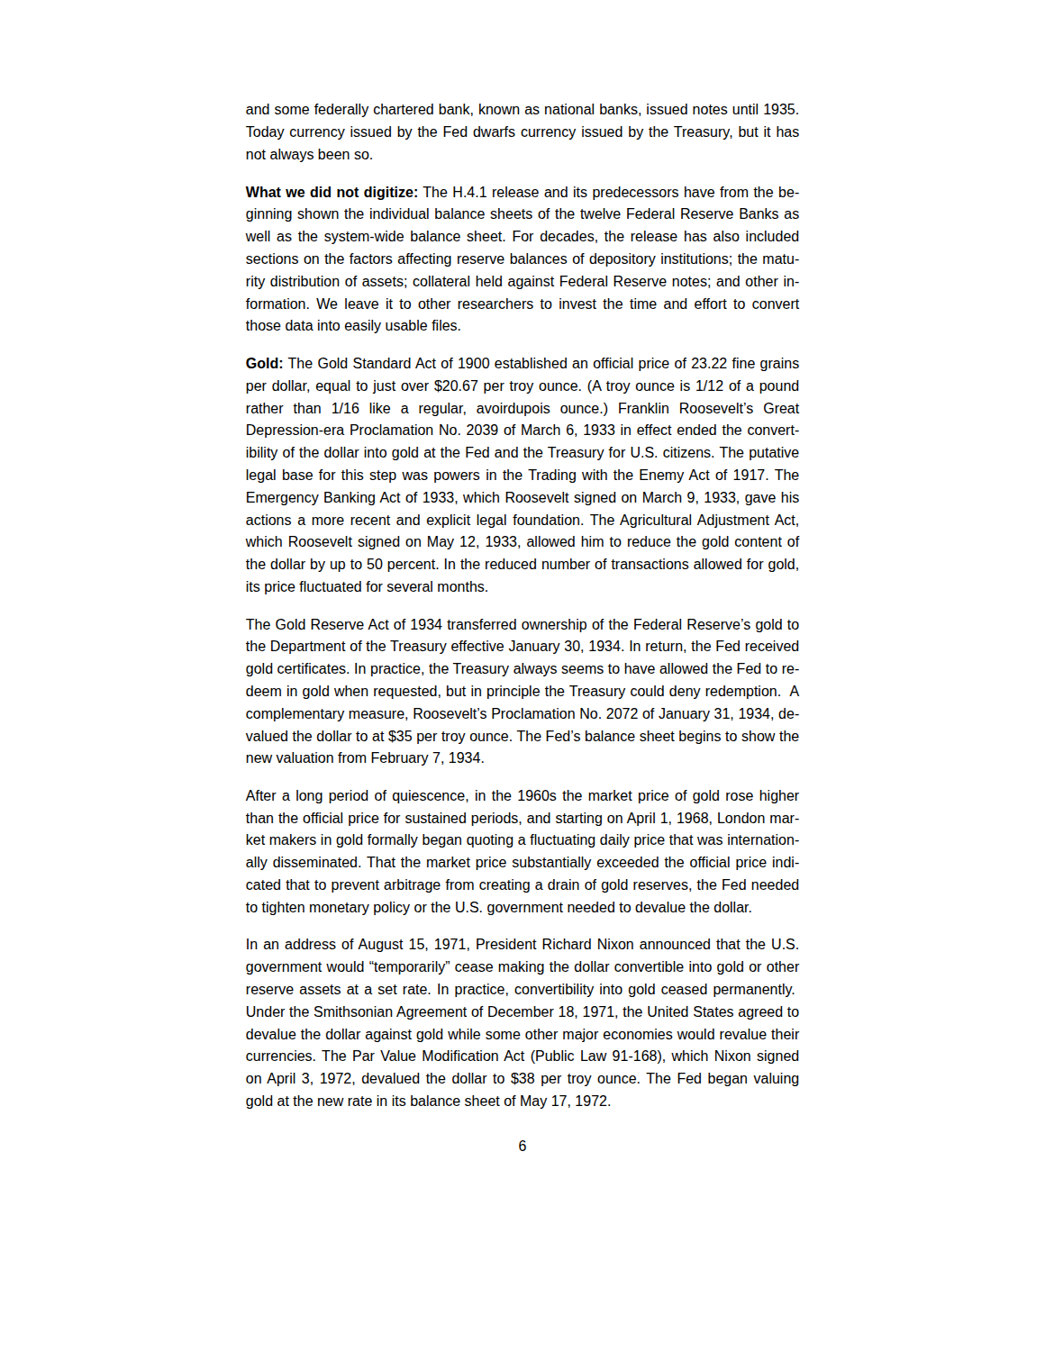and some federally chartered bank, known as national banks, issued notes until 1935. Today currency issued by the Fed dwarfs currency issued by the Treasury, but it has not always been so.
What we did not digitize: The H.4.1 release and its predecessors have from the beginning shown the individual balance sheets of the twelve Federal Reserve Banks as well as the system-wide balance sheet. For decades, the release has also included sections on the factors affecting reserve balances of depository institutions; the maturity distribution of assets; collateral held against Federal Reserve notes; and other information. We leave it to other researchers to invest the time and effort to convert those data into easily usable files.
Gold: The Gold Standard Act of 1900 established an official price of 23.22 fine grains per dollar, equal to just over $20.67 per troy ounce. (A troy ounce is 1/12 of a pound rather than 1/16 like a regular, avoirdupois ounce.) Franklin Roosevelt’s Great Depression-era Proclamation No. 2039 of March 6, 1933 in effect ended the convertibility of the dollar into gold at the Fed and the Treasury for U.S. citizens. The putative legal base for this step was powers in the Trading with the Enemy Act of 1917. The Emergency Banking Act of 1933, which Roosevelt signed on March 9, 1933, gave his actions a more recent and explicit legal foundation. The Agricultural Adjustment Act, which Roosevelt signed on May 12, 1933, allowed him to reduce the gold content of the dollar by up to 50 percent. In the reduced number of transactions allowed for gold, its price fluctuated for several months.
The Gold Reserve Act of 1934 transferred ownership of the Federal Reserve’s gold to the Department of the Treasury effective January 30, 1934. In return, the Fed received gold certificates. In practice, the Treasury always seems to have allowed the Fed to redeem in gold when requested, but in principle the Treasury could deny redemption. A complementary measure, Roosevelt’s Proclamation No. 2072 of January 31, 1934, devalued the dollar to at $35 per troy ounce. The Fed’s balance sheet begins to show the new valuation from February 7, 1934.
After a long period of quiescence, in the 1960s the market price of gold rose higher than the official price for sustained periods, and starting on April 1, 1968, London market makers in gold formally began quoting a fluctuating daily price that was internationally disseminated. That the market price substantially exceeded the official price indicated that to prevent arbitrage from creating a drain of gold reserves, the Fed needed to tighten monetary policy or the U.S. government needed to devalue the dollar.
In an address of August 15, 1971, President Richard Nixon announced that the U.S. government would “temporarily” cease making the dollar convertible into gold or other reserve assets at a set rate. In practice, convertibility into gold ceased permanently. Under the Smithsonian Agreement of December 18, 1971, the United States agreed to devalue the dollar against gold while some other major economies would revalue their currencies. The Par Value Modification Act (Public Law 91-168), which Nixon signed on April 3, 1972, devalued the dollar to $38 per troy ounce. The Fed began valuing gold at the new rate in its balance sheet of May 17, 1972.
6